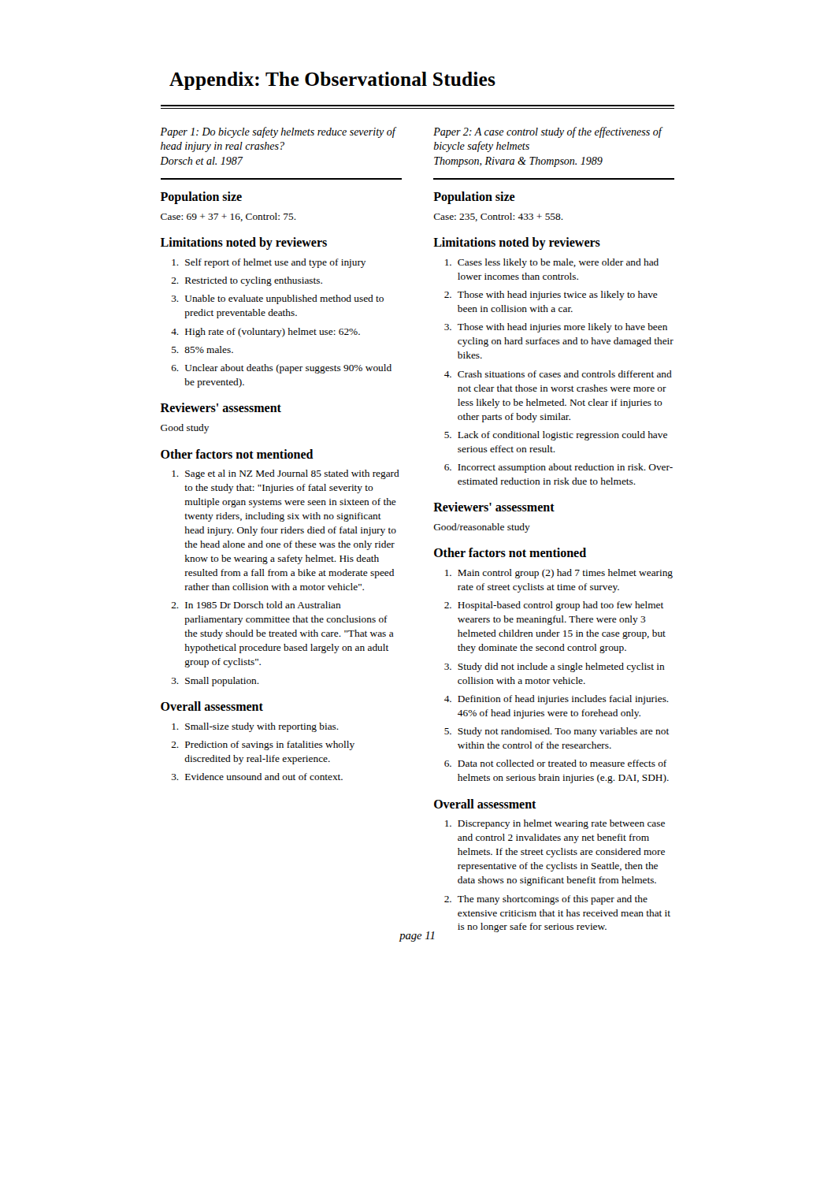Appendix: The Observational Studies
Paper 1: Do bicycle safety helmets reduce severity of head injury in real crashes?
Dorsch et al. 1987
Population size
Case: 69 + 37 + 16, Control: 75.
Limitations noted by reviewers
Self report of helmet use and type of injury
Restricted to cycling enthusiasts.
Unable to evaluate unpublished method used to predict preventable deaths.
High rate of (voluntary) helmet use: 62%.
85% males.
Unclear about deaths (paper suggests 90% would be prevented).
Reviewers' assessment
Good study
Other factors not mentioned
Sage et al in NZ Med Journal 85 stated with regard to the study that: "Injuries of fatal severity to multiple organ systems were seen in sixteen of the twenty riders, including six with no significant head injury. Only four riders died of fatal injury to the head alone and one of these was the only rider know to be wearing a safety helmet. His death resulted from a fall from a bike at moderate speed rather than collision with a motor vehicle".
In 1985 Dr Dorsch told an Australian parliamentary committee that the conclusions of the study should be treated with care. "That was a hypothetical procedure based largely on an adult group of cyclists".
Small population.
Overall assessment
Small-size study with reporting bias.
Prediction of savings in fatalities wholly discredited by real-life experience.
Evidence unsound and out of context.
Paper 2: A case control study of the effectiveness of bicycle safety helmets
Thompson, Rivara & Thompson. 1989
Population size
Case: 235, Control: 433 + 558.
Limitations noted by reviewers
Cases less likely to be male, were older and had lower incomes than controls.
Those with head injuries twice as likely to have been in collision with a car.
Those with head injuries more likely to have been cycling on hard surfaces and to have damaged their bikes.
Crash situations of cases and controls different and not clear that those in worst crashes were more or less likely to be helmeted. Not clear if injuries to other parts of body similar.
Lack of conditional logistic regression could have serious effect on result.
Incorrect assumption about reduction in risk. Over-estimated reduction in risk due to helmets.
Reviewers' assessment
Good/reasonable study
Other factors not mentioned
Main control group (2) had 7 times helmet wearing rate of street cyclists at time of survey.
Hospital-based control group had too few helmet wearers to be meaningful. There were only 3 helmeted children under 15 in the case group, but they dominate the second control group.
Study did not include a single helmeted cyclist in collision with a motor vehicle.
Definition of head injuries includes facial injuries. 46% of head injuries were to forehead only.
Study not randomised. Too many variables are not within the control of the researchers.
Data not collected or treated to measure effects of helmets on serious brain injuries (e.g. DAI, SDH).
Overall assessment
Discrepancy in helmet wearing rate between case and control 2 invalidates any net benefit from helmets. If the street cyclists are considered more representative of the cyclists in Seattle, then the data shows no significant benefit from helmets.
The many shortcomings of this paper and the extensive criticism that it has received mean that it is no longer safe for serious review.
page 11